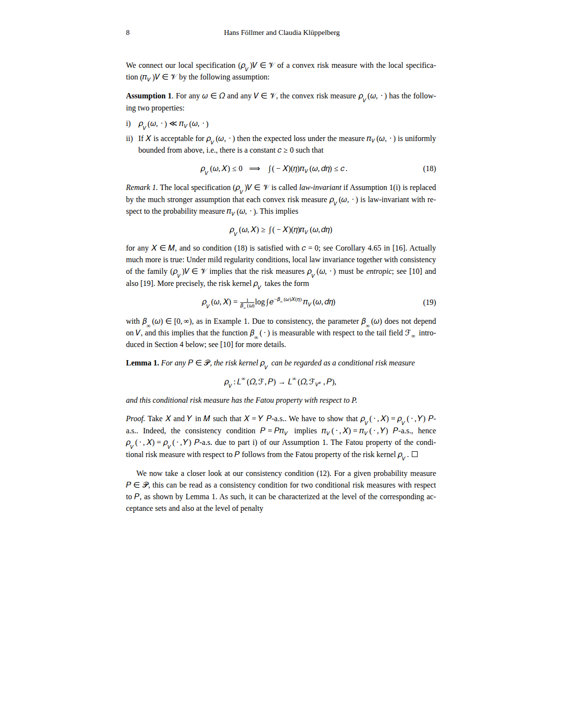8 Hans Föllmer and Claudia Klüppelberg
We connect our local specification (ρV)V∈𝒱 of a convex risk measure with the local specification (πV)V∈𝒱 by the following assumption:
Assumption 1. For any ω∈Ω and any V∈𝒱, the convex risk measure ρV(ω,·) has the following two properties:
i) ρV(ω,·)≪πV(ω,·)
ii) If X is acceptable for ρV(ω,·) then the expected loss under the measure πV(ω,·) is uniformly bounded from above, i.e., there is a constant c≥0 such that
ρV(ω,X)≤0 ⟹ ∫(−X)(η)πV(ω,dη)≤c.
(18)
Remark 1. The local specification (ρV)V∈𝒱 is called law-invariant if Assumption 1(i) is replaced by the much stronger assumption that each convex risk measure ρV(ω,·) is law-invariant with respect to the probability measure πV(ω,·). This implies
ρV(ω,X)≥ ∫(−X)(η)πV(ω,dη)
for any X∈M, and so condition (18) is satisfied with c=0; see Corollary 4.65 in [16]. Actually much more is true: Under mild regularity conditions, local law invariance together with consistency of the family (ρV)V∈𝒱 implies that the risk measures ρV(ω,·) must be entropic; see [10] and also [19]. More precisely, the risk kernel ρV takes the form
ρV(ω,X)= 1β∞(ω) log∫ e−β∞(ω)X(η) πV(ω,dη)
(19)
with β∞(ω)∈[0,∞), as in Example 1. Due to consistency, the parameter β∞(ω) does not depend on V, and this implies that the function β∞(·) is measurable with respect to the tail field ℱ∞ introduced in Section 4 below; see [10] for more details.
Lemma 1. For any P∈𝒫, the risk kernel ρV can be regarded as a conditional risk measure
ρV: L∞(Ω,ℱ,P) → L∞(Ω,ℱVc,P),
and this conditional risk measure has the Fatou property with respect to P.
Proof. Take X and Y in M such that X=Y P-a.s.. We have to show that ρV(·,X)=ρV(·,Y) P-a.s.. Indeed, the consistency condition P=PπV implies πV(·,X)=πV(·,Y) P-a.s., hence ρV(·,X)=ρV(·,Y) P-a.s. due to part i) of our Assumption 1. The Fatou property of the conditional risk measure with respect to P follows from the Fatou property of the risk kernel ρV.
We now take a closer look at our consistency condition (12). For a given probability measure P∈𝒫, this can be read as a consistency condition for two conditional risk measures with respect to P, as shown by Lemma 1. As such, it can be characterized at the level of the corresponding acceptance sets and also at the level of penalty